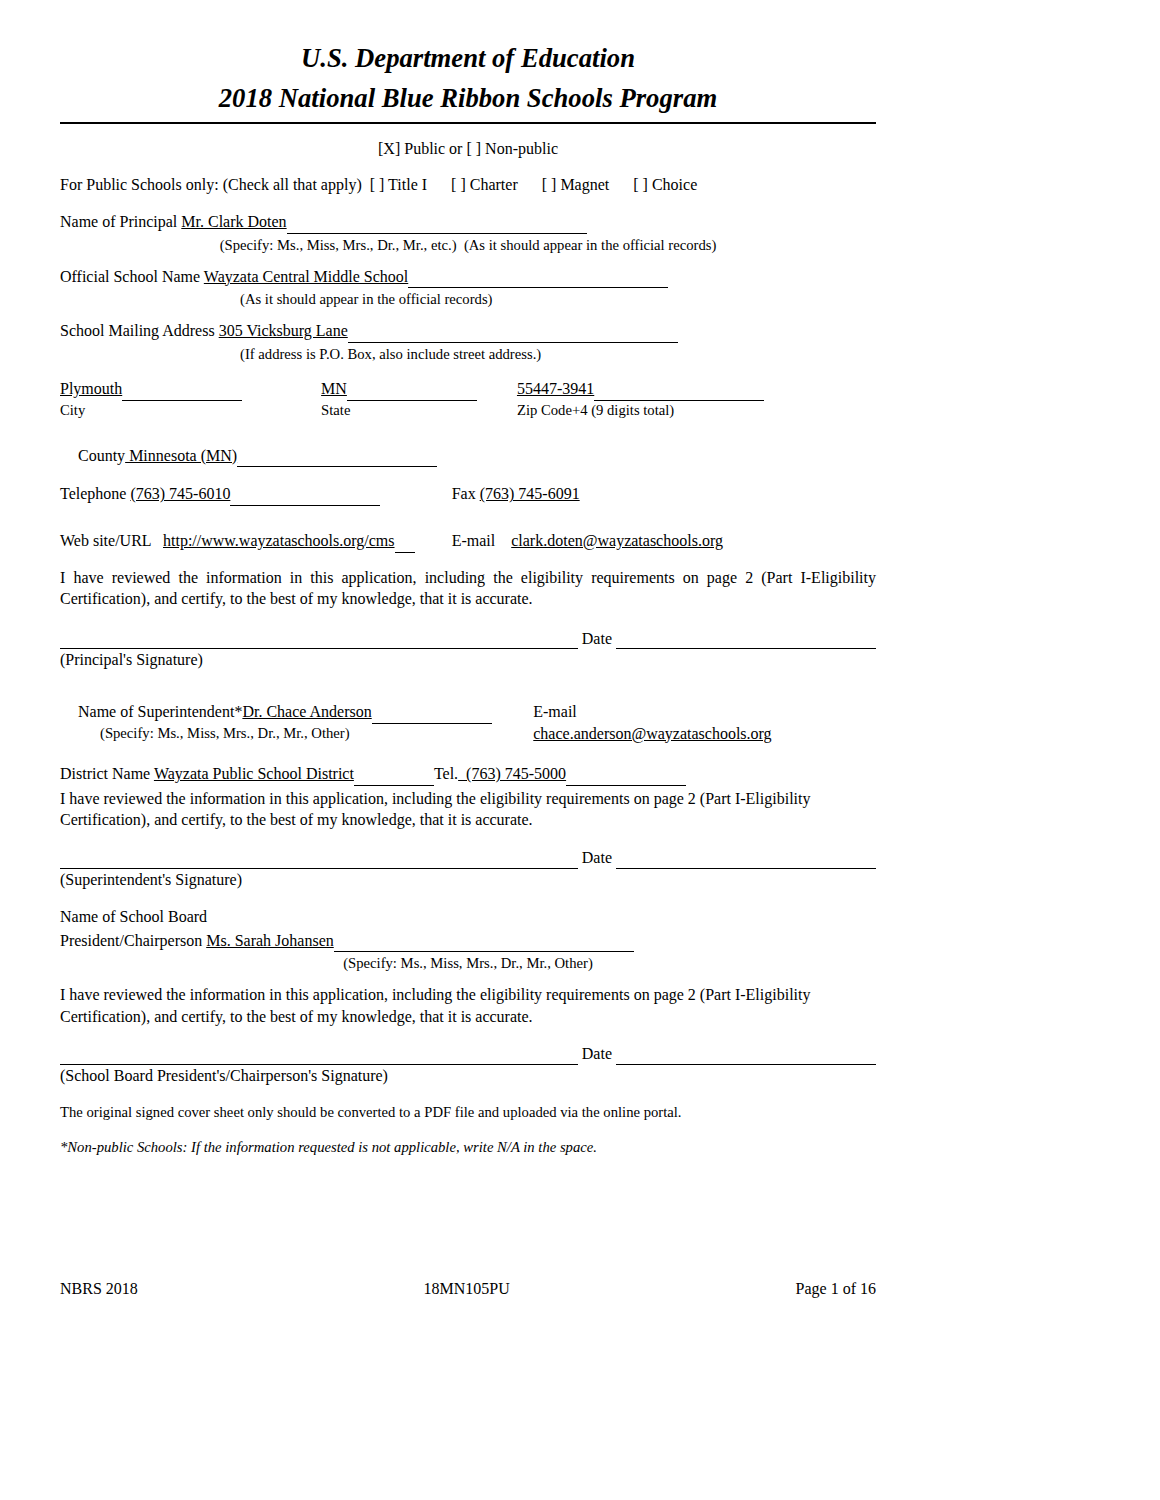U.S. Department of Education
2018 National Blue Ribbon Schools Program
[X] Public or [ ] Non-public
For Public Schools only: (Check all that apply) [ ] Title I [ ] Charter [ ] Magnet [ ] Choice
Name of Principal Mr. Clark Doten
(Specify: Ms., Miss, Mrs., Dr., Mr., etc.) (As it should appear in the official records)
Official School Name Wayzata Central Middle School
(As it should appear in the official records)
School Mailing Address 305 Vicksburg Lane
(If address is P.O. Box, also include street address.)
| Plymouth | MN | 55447-3941 |
| City | State | Zip Code+4 (9 digits total) |
County Minnesota (MN)
| Telephone (763) 745-6010 | Fax (763) 745-6091 |
| Web site/URL http://www.wayzataschools.org/cms | E-mail clark.doten@wayzataschools.org |
I have reviewed the information in this application, including the eligibility requirements on page 2 (Part I-Eligibility Certification), and certify, to the best of my knowledge, that it is accurate.
Date
(Principal's Signature)
| Name of Superintendent* Dr. Chace Anderson (Specify: Ms., Miss, Mrs., Dr., Mr., Other) | E-mail chace.anderson@wayzataschools.org |
District Name Wayzata Public School District Tel. (763) 745-5000
I have reviewed the information in this application, including the eligibility requirements on page 2 (Part I-Eligibility Certification), and certify, to the best of my knowledge, that it is accurate.
Date
(Superintendent's Signature)
Name of School Board
President/Chairperson Ms. Sarah Johansen
(Specify: Ms., Miss, Mrs., Dr., Mr., Other)
I have reviewed the information in this application, including the eligibility requirements on page 2 (Part I-Eligibility Certification), and certify, to the best of my knowledge, that it is accurate.
Date
(School Board President's/Chairperson's Signature)
The original signed cover sheet only should be converted to a PDF file and uploaded via the online portal.
*Non-public Schools: If the information requested is not applicable, write N/A in the space.
NBRS 2018 18MN105PU Page 1 of 16